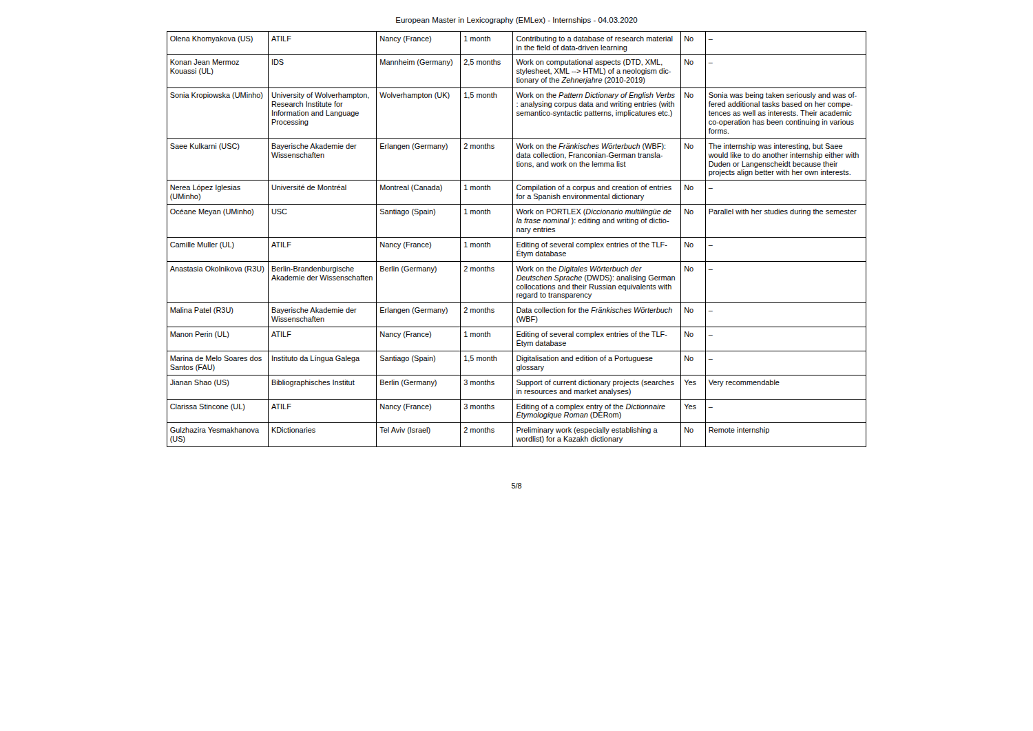European Master in Lexicography (EMLex) - Internships - 04.03.2020
| Olena Khomyakova (US) | ATILF | Nancy (France) | 1 month | Contributing to a database of research material in the field of data-driven learning | No | – |
| Konan Jean Mermoz Kouassi (UL) | IDS | Mannheim (Germany) | 2,5 months | Work on computational aspects (DTD, XML, stylesheet, XML --> HTML) of a neologism dictionary of the Zehnerjahre (2010-2019) | No | – |
| Sonia Kropiowska (UMinho) | University of Wolverhampton, Research Institute for Information and Language Processing | Wolverhampton (UK) | 1,5 month | Work on the Pattern Dictionary of English Verbs : analysing corpus data and writing entries (with semantico-syntactic patterns, implicatures etc.) | No | Sonia was being taken seriously and was offered additional tasks based on her competences as well as interests. Their academic co-operation has been continuing in various forms. |
| Saee Kulkarni (USC) | Bayerische Akademie der Wissenschaften | Erlangen (Germany) | 2 months | Work on the Fränkisches Wörterbuch (WBF): data collection, Franconian-German translations, and work on the lemma list | No | The internship was interesting, but Saee would like to do another internship either with Duden or Langenscheidt because their projects align better with her own interests. |
| Nerea López Iglesias (UMinho) | Université de Montréal | Montreal (Canada) | 1 month | Compilation of a corpus and creation of entries for a Spanish environmental dictionary | No | – |
| Océane Meyan (UMinho) | USC | Santiago (Spain) | 1 month | Work on PORTLEX ( Diccionario multilingüe de la frase nominal ): editing and writing of dictionary entries | No | Parallel with her studies during the semester |
| Camille Muller (UL) | ATILF | Nancy (France) | 1 month | Editing of several complex entries of the TLF-Étym database | No | – |
| Anastasia Okolnikova (R3U) | Berlin-Brandenburgische Akademie der Wissenschaften | Berlin (Germany) | 2 months | Work on the Digitales Wörterbuch der Deutschen Sprache (DWDS): analising German collocations and their Russian equivalents with regard to transparency | No | – |
| Malina Patel (R3U) | Bayerische Akademie der Wissenschaften | Erlangen (Germany) | 2 months | Data collection for the Fränkisches Wörterbuch (WBF) | No | – |
| Manon Perin (UL) | ATILF | Nancy (France) | 1 month | Editing of several complex entries of the TLF-Étym database | No | – |
| Marina de Melo Soares dos Santos (FAU) | Instituto da Língua Galega | Santiago (Spain) | 1,5 month | Digitalisation and edition of a Portuguese glossary | No | – |
| Jianan Shao (US) | Bibliographisches Institut | Berlin (Germany) | 3 months | Support of current dictionary projects (searches in resources and market analyses) | Yes | Very recommendable |
| Clarissa Stincone (UL) | ATILF | Nancy (France) | 3 months | Editing of a complex entry of the Dictionnaire Étymologique Roman (DÉRom) | Yes | – |
| Gulzhazira Yesmakhanova (US) | KDictionaries | Tel Aviv (Israel) | 2 months | Preliminary work (especially establishing a wordlist) for a Kazakh dictionary | No | Remote internship |
5/8